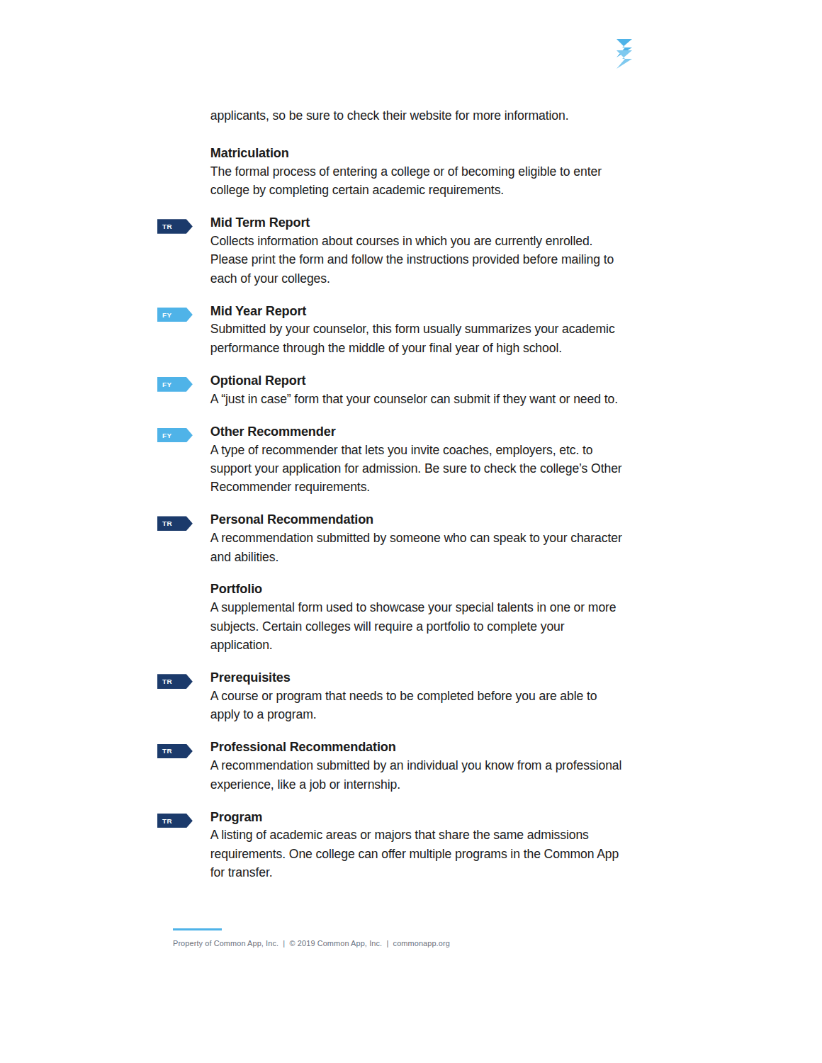applicants, so be sure to check their website for more information.
Matriculation
The formal process of entering a college or of becoming eligible to enter college by completing certain academic requirements.
TR
Mid Term Report
Collects information about courses in which you are currently enrolled. Please print the form and follow the instructions provided before mailing to each of your colleges.
FY
Mid Year Report
Submitted by your counselor, this form usually summarizes your academic performance through the middle of your final year of high school.
FY
Optional Report
A “just in case” form that your counselor can submit if they want or need to.
FY
Other Recommender
A type of recommender that lets you invite coaches, employers, etc. to support your application for admission. Be sure to check the college’s Other Recommender requirements.
TR
Personal Recommendation
A recommendation submitted by someone who can speak to your character and abilities.
Portfolio
A supplemental form used to showcase your special talents in one or more subjects. Certain colleges will require a portfolio to complete your application.
TR
Prerequisites
A course or program that needs to be completed before you are able to apply to a program.
TR
Professional Recommendation
A recommendation submitted by an individual you know from a professional experience, like a job or internship.
TR
Program
A listing of academic areas or majors that share the same admissions requirements. One college can offer multiple programs in the Common App for transfer.
Property of Common App, Inc. | © 2019 Common App, Inc. | commonapp.org